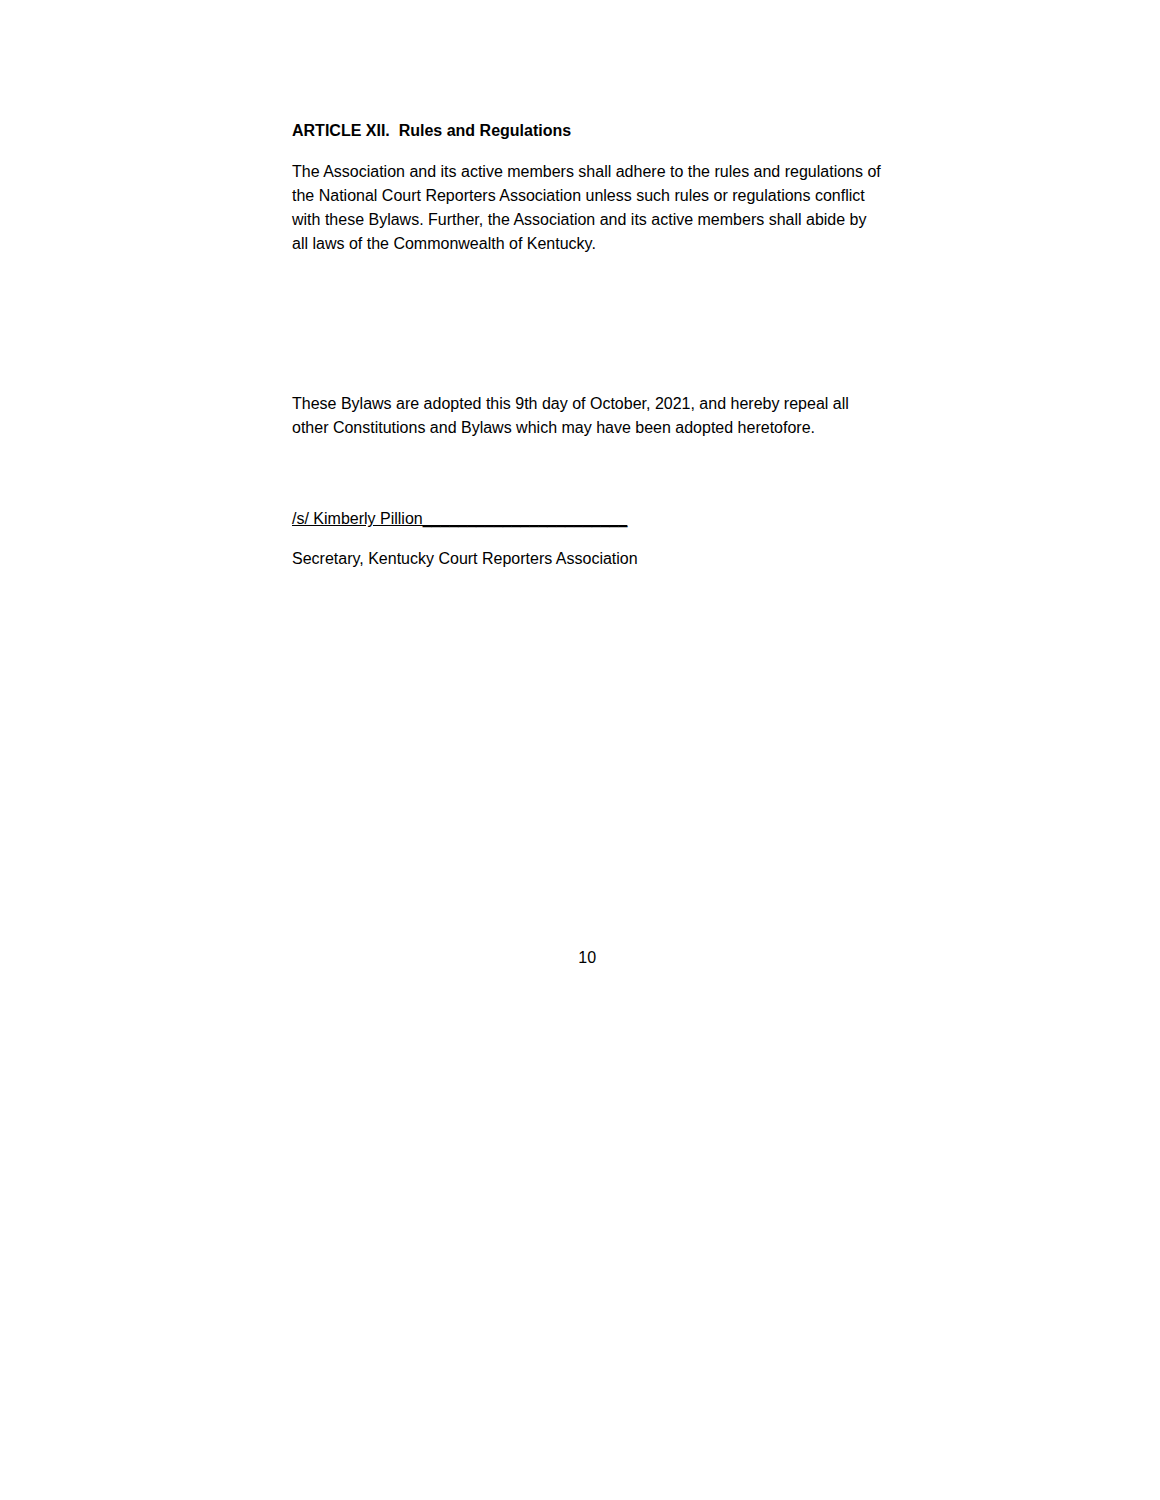ARTICLE XII. Rules and Regulations
The Association and its active members shall adhere to the rules and regulations of the National Court Reporters Association unless such rules or regulations conflict with these Bylaws. Further, the Association and its active members shall abide by all laws of the Commonwealth of Kentucky.
These Bylaws are adopted this 9th day of October, 2021, and hereby repeal all other Constitutions and Bylaws which may have been adopted heretofore.
/s/ Kimberly Pillion_______________________
Secretary, Kentucky Court Reporters Association
10